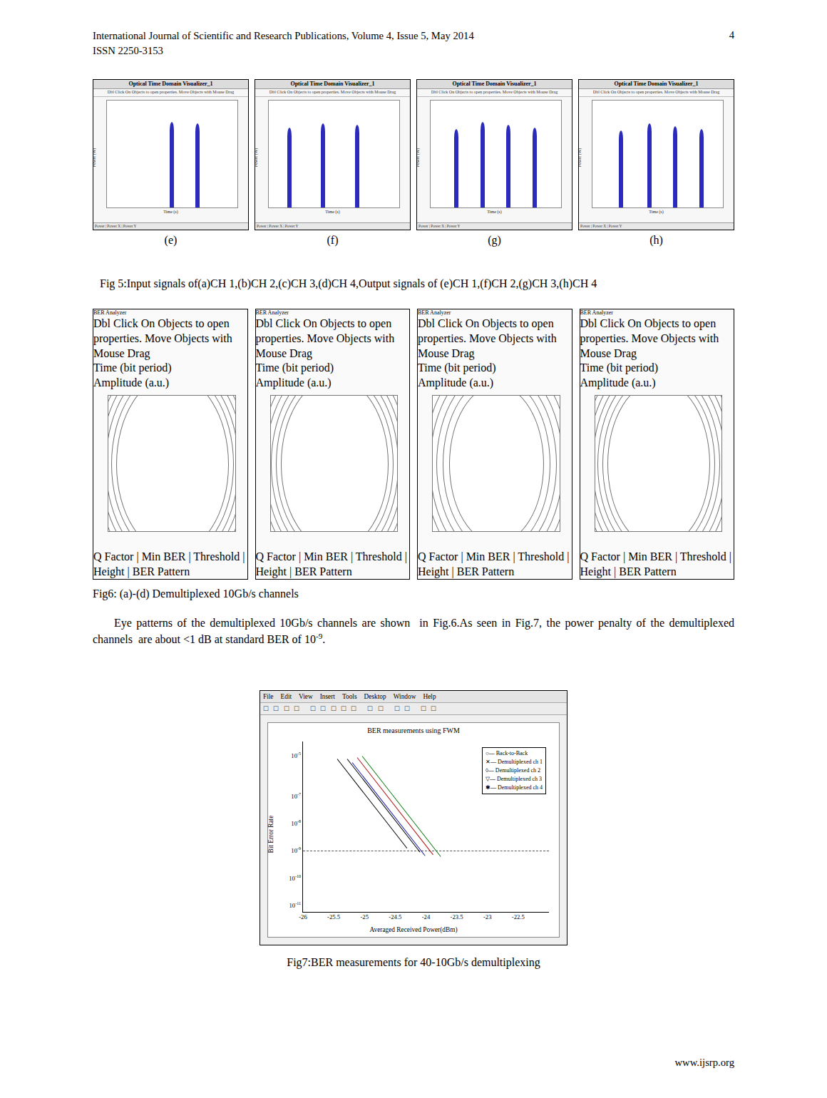International Journal of Scientific and Research Publications, Volume 4, Issue 5, May 2014
ISSN 2250-3153
4
Optical Time Domain Visualizer_1
Dbl Click On Objects to open properties. Move Objects with Mouse Drag
Power (W)
Time (s)
Power | Power X | Power Y
Optical Time Domain Visualizer_1
Dbl Click On Objects to open properties. Move Objects with Mouse Drag
Power (W)
Time (s)
Power | Power X | Power Y
Optical Time Domain Visualizer_1
Dbl Click On Objects to open properties. Move Objects with Mouse Drag
Power (W)
Time (s)
Power | Power X | Power Y
Optical Time Domain Visualizer_1
Dbl Click On Objects to open properties. Move Objects with Mouse Drag
Power (W)
Time (s)
Power | Power X | Power Y
(e) (f) (g) (h)
Fig 5:Input signals of(a)CH 1,(b)CH 2,(c)CH 3,(d)CH 4,Output signals of (e)CH 1,(f)CH 2,(g)CH 3,(h)CH 4
BER Analyzer
Dbl Click On Objects to open properties. Move Objects with Mouse Drag
Time (bit period)
Amplitude (a.u.)
Q Factor | Min BER | Threshold | Height | BER Pattern
BER Analyzer
Dbl Click On Objects to open properties. Move Objects with Mouse Drag
Time (bit period)
Amplitude (a.u.)
Q Factor | Min BER | Threshold | Height | BER Pattern
BER Analyzer
Dbl Click On Objects to open properties. Move Objects with Mouse Drag
Time (bit period)
Amplitude (a.u.)
Q Factor | Min BER | Threshold | Height | BER Pattern
BER Analyzer
Dbl Click On Objects to open properties. Move Objects with Mouse Drag
Time (bit period)
Amplitude (a.u.)
Q Factor | Min BER | Threshold | Height | BER Pattern
Fig6: (a)-(d) Demultiplexed 10Gb/s channels
Eye patterns of the demultiplexed 10Gb/s channels are shown in Fig.6.As seen in Fig.7, the power penalty of the demultiplexed channels are about <1 dB at standard BER of 10-9.
File Edit View Insert Tools Desktop Window Help
☐ ☐ ☐ ☐ ☐ ☐ ☐ ☐ ☐ ☐ ☐ ☐ ☐ ☐ ☐
BER measurements using FWM
Bit Error Rate
10-5 10-7 10-8 10-9 10-10 10-11 -26 -25.5 -25 -24.5 -24 -23.5 -23 -22.5
○— Back-to-Back
✕— Demultiplexed ch 1
◊— Demultiplexed ch 2
▽— Demultiplexed ch 3
✱— Demultiplexed ch 4
Averaged Received Power(dBm)
Fig7:BER measurements for 40-10Gb/s demultiplexing
www.ijsrp.org